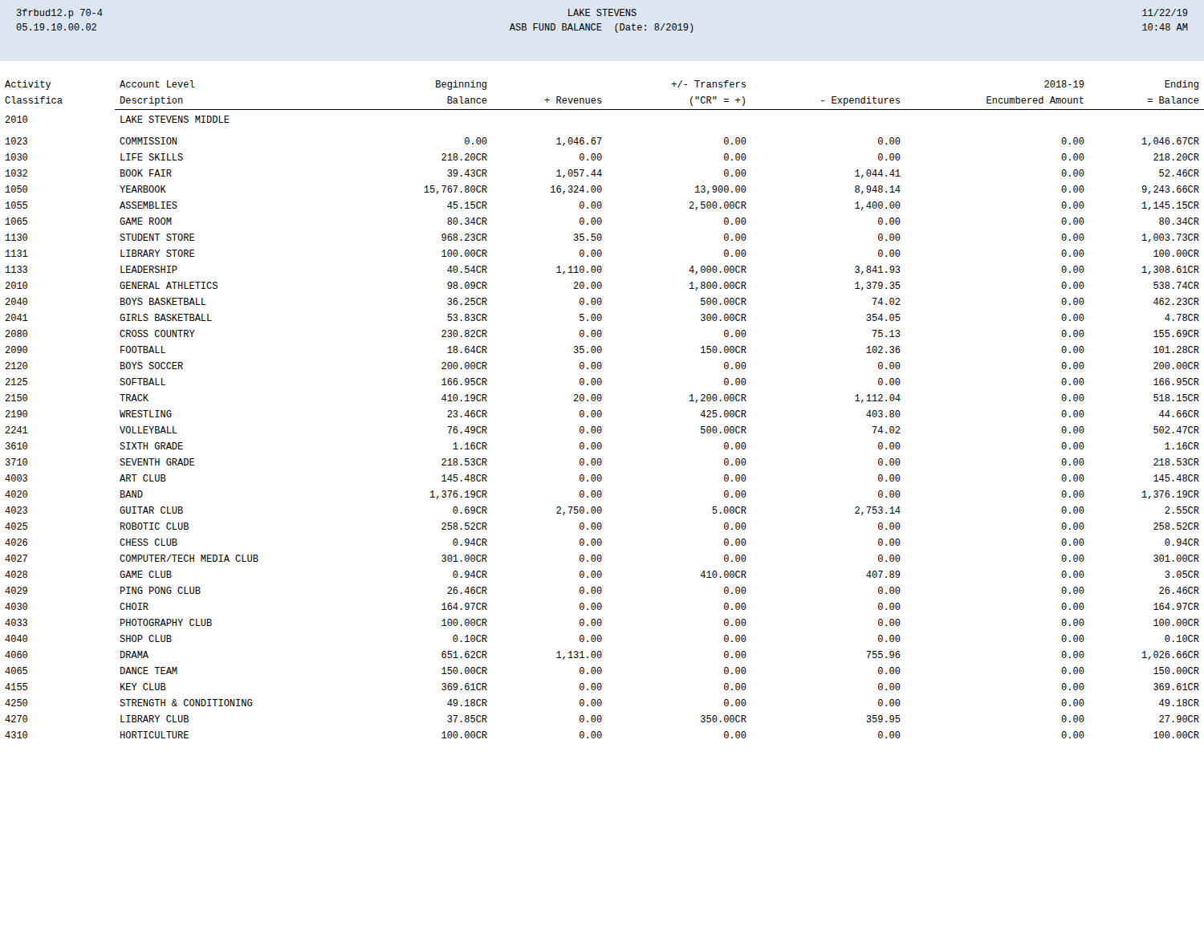3frbud12.p 70-4
05.19.10.00.02
LAKE STEVENS
ASB FUND BALANCE (Date: 8/2019)
11/22/19
10:48 AM
| Activity | Account Level | Beginning | | +/- Transfers | | 2018-19 | Ending |
| --- | --- | --- | --- | --- | --- | --- | --- |
| Classifica | Description | Balance | + Revenues | ("CR" = +) | - Expenditures | Encumbered Amount | = Balance |
| 2010 | LAKE STEVENS MIDDLE |
| 1023 | COMMISSION | 0.00 | 1,046.67 | 0.00 | 0.00 | 0.00 | 1,046.67CR |
| 1030 | LIFE SKILLS | 218.20CR | 0.00 | 0.00 | 0.00 | 0.00 | 218.20CR |
| 1032 | BOOK FAIR | 39.43CR | 1,057.44 | 0.00 | 1,044.41 | 0.00 | 52.46CR |
| 1050 | YEARBOOK | 15,767.80CR | 16,324.00 | 13,900.00 | 8,948.14 | 0.00 | 9,243.66CR |
| 1055 | ASSEMBLIES | 45.15CR | 0.00 | 2,500.00CR | 1,400.00 | 0.00 | 1,145.15CR |
| 1065 | GAME ROOM | 80.34CR | 0.00 | 0.00 | 0.00 | 0.00 | 80.34CR |
| 1130 | STUDENT STORE | 968.23CR | 35.50 | 0.00 | 0.00 | 0.00 | 1,003.73CR |
| 1131 | LIBRARY STORE | 100.00CR | 0.00 | 0.00 | 0.00 | 0.00 | 100.00CR |
| 1133 | LEADERSHIP | 40.54CR | 1,110.00 | 4,000.00CR | 3,841.93 | 0.00 | 1,308.61CR |
| 2010 | GENERAL ATHLETICS | 98.09CR | 20.00 | 1,800.00CR | 1,379.35 | 0.00 | 538.74CR |
| 2040 | BOYS BASKETBALL | 36.25CR | 0.00 | 500.00CR | 74.02 | 0.00 | 462.23CR |
| 2041 | GIRLS BASKETBALL | 53.83CR | 5.00 | 300.00CR | 354.05 | 0.00 | 4.78CR |
| 2080 | CROSS COUNTRY | 230.82CR | 0.00 | 0.00 | 75.13 | 0.00 | 155.69CR |
| 2090 | FOOTBALL | 18.64CR | 35.00 | 150.00CR | 102.36 | 0.00 | 101.28CR |
| 2120 | BOYS SOCCER | 200.00CR | 0.00 | 0.00 | 0.00 | 0.00 | 200.00CR |
| 2125 | SOFTBALL | 166.95CR | 0.00 | 0.00 | 0.00 | 0.00 | 166.95CR |
| 2150 | TRACK | 410.19CR | 20.00 | 1,200.00CR | 1,112.04 | 0.00 | 518.15CR |
| 2190 | WRESTLING | 23.46CR | 0.00 | 425.00CR | 403.80 | 0.00 | 44.66CR |
| 2241 | VOLLEYBALL | 76.49CR | 0.00 | 500.00CR | 74.02 | 0.00 | 502.47CR |
| 3610 | SIXTH GRADE | 1.16CR | 0.00 | 0.00 | 0.00 | 0.00 | 1.16CR |
| 3710 | SEVENTH GRADE | 218.53CR | 0.00 | 0.00 | 0.00 | 0.00 | 218.53CR |
| 4003 | ART CLUB | 145.48CR | 0.00 | 0.00 | 0.00 | 0.00 | 145.48CR |
| 4020 | BAND | 1,376.19CR | 0.00 | 0.00 | 0.00 | 0.00 | 1,376.19CR |
| 4023 | GUITAR CLUB | 0.69CR | 2,750.00 | 5.00CR | 2,753.14 | 0.00 | 2.55CR |
| 4025 | ROBOTIC CLUB | 258.52CR | 0.00 | 0.00 | 0.00 | 0.00 | 258.52CR |
| 4026 | CHESS CLUB | 0.94CR | 0.00 | 0.00 | 0.00 | 0.00 | 0.94CR |
| 4027 | COMPUTER/TECH MEDIA CLUB | 301.00CR | 0.00 | 0.00 | 0.00 | 0.00 | 301.00CR |
| 4028 | GAME CLUB | 0.94CR | 0.00 | 410.00CR | 407.89 | 0.00 | 3.05CR |
| 4029 | PING PONG CLUB | 26.46CR | 0.00 | 0.00 | 0.00 | 0.00 | 26.46CR |
| 4030 | CHOIR | 164.97CR | 0.00 | 0.00 | 0.00 | 0.00 | 164.97CR |
| 4033 | PHOTOGRAPHY CLUB | 100.00CR | 0.00 | 0.00 | 0.00 | 0.00 | 100.00CR |
| 4040 | SHOP CLUB | 0.10CR | 0.00 | 0.00 | 0.00 | 0.00 | 0.10CR |
| 4060 | DRAMA | 651.62CR | 1,131.00 | 0.00 | 755.96 | 0.00 | 1,026.66CR |
| 4065 | DANCE TEAM | 150.00CR | 0.00 | 0.00 | 0.00 | 0.00 | 150.00CR |
| 4155 | KEY CLUB | 369.61CR | 0.00 | 0.00 | 0.00 | 0.00 | 369.61CR |
| 4250 | STRENGTH & CONDITIONING | 49.18CR | 0.00 | 0.00 | 0.00 | 0.00 | 49.18CR |
| 4270 | LIBRARY CLUB | 37.85CR | 0.00 | 350.00CR | 359.95 | 0.00 | 27.90CR |
| 4310 | HORTICULTURE | 100.00CR | 0.00 | 0.00 | 0.00 | 0.00 | 100.00CR |